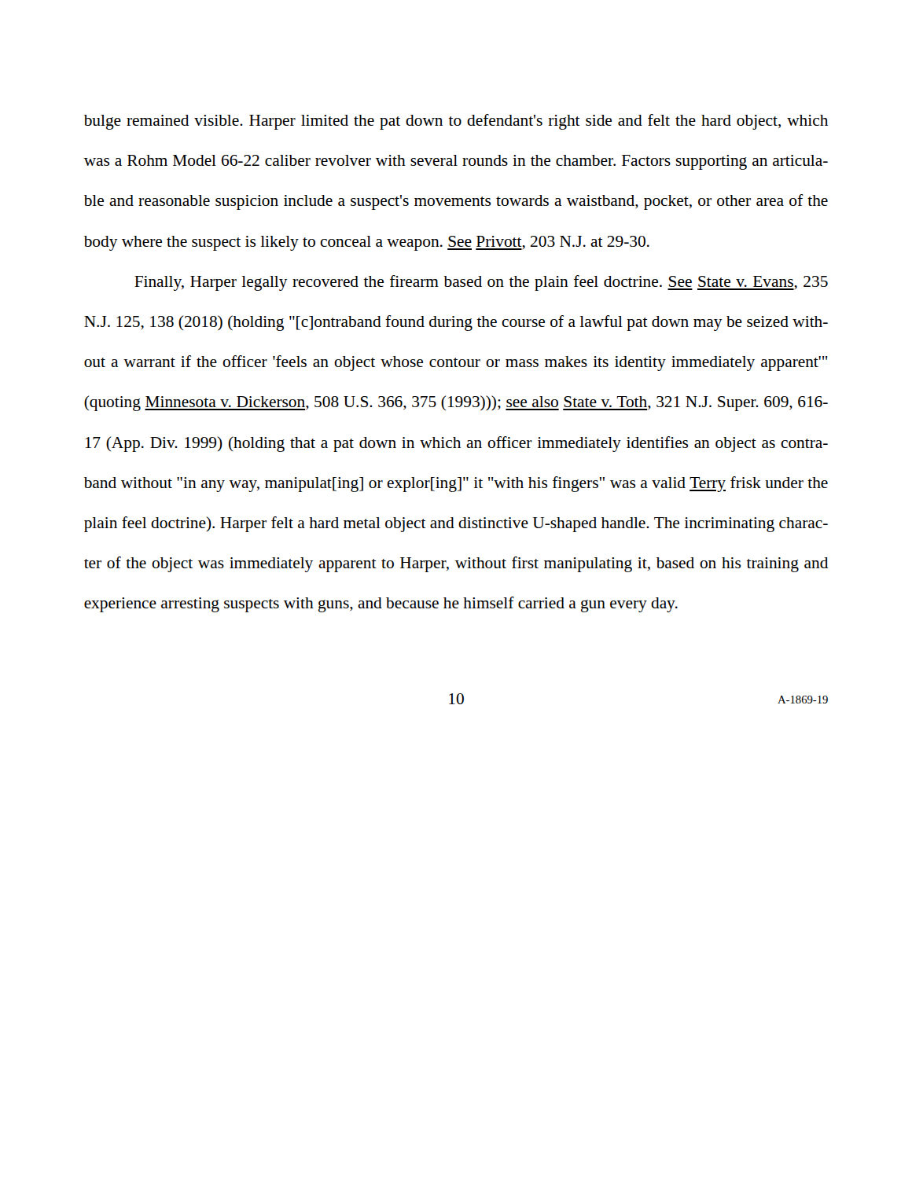bulge remained visible. Harper limited the pat down to defendant's right side and felt the hard object, which was a Rohm Model 66-22 caliber revolver with several rounds in the chamber. Factors supporting an articulable and reasonable suspicion include a suspect's movements towards a waistband, pocket, or other area of the body where the suspect is likely to conceal a weapon. See Privott, 203 N.J. at 29-30.
Finally, Harper legally recovered the firearm based on the plain feel doctrine. See State v. Evans, 235 N.J. 125, 138 (2018) (holding "[c]ontraband found during the course of a lawful pat down may be seized without a warrant if the officer 'feels an object whose contour or mass makes its identity immediately apparent'" (quoting Minnesota v. Dickerson, 508 U.S. 366, 375 (1993))); see also State v. Toth, 321 N.J. Super. 609, 616-17 (App. Div. 1999) (holding that a pat down in which an officer immediately identifies an object as contraband without "in any way, manipulat[ing] or explor[ing]" it "with his fingers" was a valid Terry frisk under the plain feel doctrine). Harper felt a hard metal object and distinctive U-shaped handle. The incriminating character of the object was immediately apparent to Harper, without first manipulating it, based on his training and experience arresting suspects with guns, and because he himself carried a gun every day.
10
A-1869-19